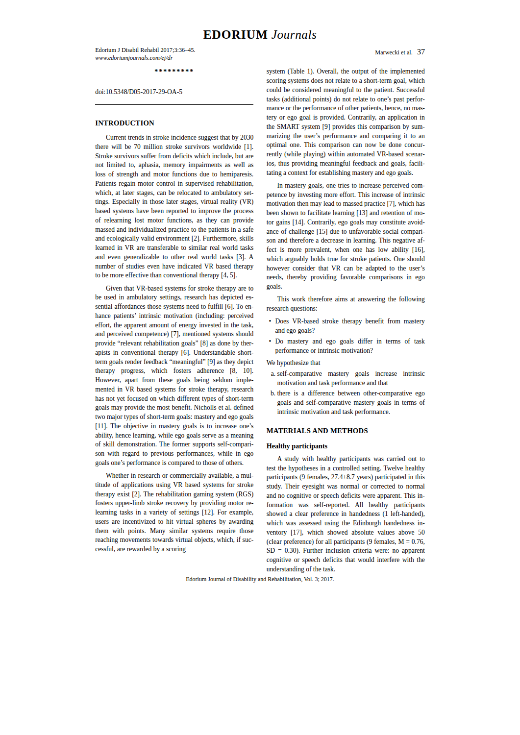EDORIUM Journals
Edorium J Disabil Rehabil 2017;3:36–45.
www.edoriumjournals.com/ej/dr
Marwecki et al. 37
*********
doi:10.5348/D05-2017-29-OA-5
Introduction
Current trends in stroke incidence suggest that by 2030 there will be 70 million stroke survivors worldwide [1]. Stroke survivors suffer from deficits which include, but are not limited to, aphasia, memory impairments as well as loss of strength and motor functions due to hemiparesis. Patients regain motor control in supervised rehabilitation, which, at later stages, can be relocated to ambulatory settings. Especially in those later stages, virtual reality (VR) based systems have been reported to improve the process of relearning lost motor functions, as they can provide massed and individualized practice to the patients in a safe and ecologically valid environment [2]. Furthermore, skills learned in VR are transferable to similar real world tasks and even generalizable to other real world tasks [3]. A number of studies even have indicated VR based therapy to be more effective than conventional therapy [4, 5].
Given that VR-based systems for stroke therapy are to be used in ambulatory settings, research has depicted essential affordances those systems need to fulfill [6]. To enhance patients’ intrinsic motivation (including: perceived effort, the apparent amount of energy invested in the task, and perceived competence) [7], mentioned systems should provide “relevant rehabilitation goals” [8] as done by therapists in conventional therapy [6]. Understandable short-term goals render feedback “meaningful” [9] as they depict therapy progress, which fosters adherence [8, 10]. However, apart from these goals being seldom implemented in VR based systems for stroke therapy, research has not yet focused on which different types of short-term goals may provide the most benefit. Nicholls et al. defined two major types of short-term goals: mastery and ego goals [11]. The objective in mastery goals is to increase one’s ability, hence learning, while ego goals serve as a meaning of skill demonstration. The former supports self-comparison with regard to previous performances, while in ego goals one’s performance is compared to those of others.
Whether in research or commercially available, a multitude of applications using VR based systems for stroke therapy exist [2]. The rehabilitation gaming system (RGS) fosters upper-limb stroke recovery by providing motor relearning tasks in a variety of settings [12]. For example, users are incentivized to hit virtual spheres by awarding them with points. Many similar systems require those reaching movements towards virtual objects, which, if successful, are rewarded by a scoring
system (Table 1). Overall, the output of the implemented scoring systems does not relate to a short-term goal, which could be considered meaningful to the patient. Successful tasks (additional points) do not relate to one’s past performance or the performance of other patients, hence, no mastery or ego goal is provided. Contrarily, an application in the SMART system [9] provides this comparison by summarizing the user’s performance and comparing it to an optimal one. This comparison can now be done concurrently (while playing) within automated VR-based scenarios, thus providing meaningful feedback and goals, facilitating a context for establishing mastery and ego goals.
In mastery goals, one tries to increase perceived competence by investing more effort. This increase of intrinsic motivation then may lead to massed practice [7], which has been shown to facilitate learning [13] and retention of motor gains [14]. Contrarily, ego goals may constitute avoidance of challenge [15] due to unfavorable social comparison and therefore a decrease in learning. This negative affect is more prevalent, when one has low ability [16], which arguably holds true for stroke patients. One should however consider that VR can be adapted to the user’s needs, thereby providing favorable comparisons in ego goals.
This work therefore aims at answering the following research questions:
Does VR-based stroke therapy benefit from mastery and ego goals?
Do mastery and ego goals differ in terms of task performance or intrinsic motivation?
We hypothesize that
self-comparative mastery goals increase intrinsic motivation and task performance and that
there is a difference between other-comparative ego goals and self-comparative mastery goals in terms of intrinsic motivation and task performance.
Materials and Methods
Healthy participants
A study with healthy participants was carried out to test the hypotheses in a controlled setting. Twelve healthy participants (9 females, 27.4±8.7 years) participated in this study. Their eyesight was normal or corrected to normal and no cognitive or speech deficits were apparent. This information was self-reported. All healthy participants showed a clear preference in handedness (1 left-handed), which was assessed using the Edinburgh handedness inventory [17], which showed absolute values above 50 (clear preference) for all participants (9 females, M = 0.76, SD = 0.30). Further inclusion criteria were: no apparent cognitive or speech deficits that would interfere with the understanding of the task.
Edorium Journal of Disability and Rehabilitation, Vol. 3; 2017.